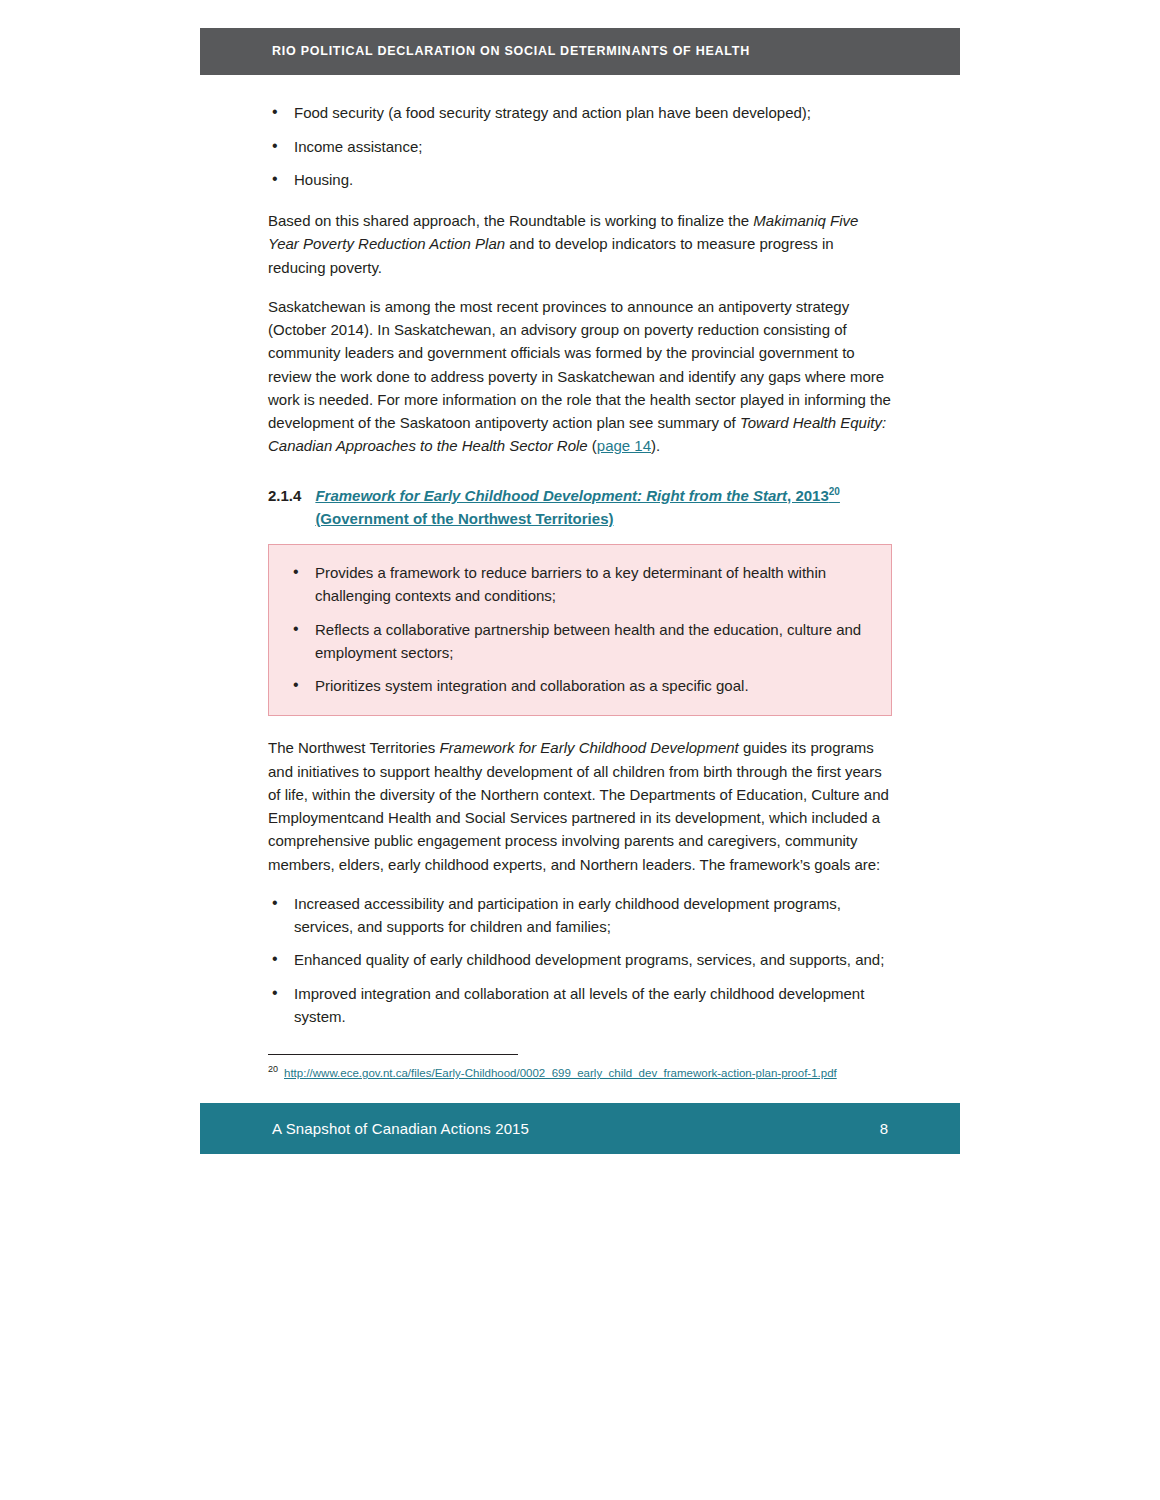Rio Political Declaration on Social Determinants of Health
Food security (a food security strategy and action plan have been developed);
Income assistance;
Housing.
Based on this shared approach, the Roundtable is working to finalize the Makimaniq Five Year Poverty Reduction Action Plan and to develop indicators to measure progress in reducing poverty.
Saskatchewan is among the most recent provinces to announce an antipoverty strategy (October 2014). In Saskatchewan, an advisory group on poverty reduction consisting of community leaders and government officials was formed by the provincial government to review the work done to address poverty in Saskatchewan and identify any gaps where more work is needed. For more information on the role that the health sector played in informing the development of the Saskatoon antipoverty action plan see summary of Toward Health Equity: Canadian Approaches to the Health Sector Role (page 14).
2.1.4 Framework for Early Childhood Development: Right from the Start, 201320
(Government of the Northwest Territories)
Provides a framework to reduce barriers to a key determinant of health within challenging contexts and conditions;
Reflects a collaborative partnership between health and the education, culture and employment sectors;
Prioritizes system integration and collaboration as a specific goal.
The Northwest Territories Framework for Early Childhood Development guides its programs and initiatives to support healthy development of all children from birth through the first years of life, within the diversity of the Northern context. The Departments of Education, Culture and Employmentcand Health and Social Services partnered in its development, which included a comprehensive public engagement process involving parents and caregivers, community members, elders, early childhood experts, and Northern leaders. The framework’s goals are:
Increased accessibility and participation in early childhood development programs, services, and supports for children and families;
Enhanced quality of early childhood development programs, services, and supports, and;
Improved integration and collaboration at all levels of the early childhood development system.
20 http://www.ece.gov.nt.ca/files/Early-Childhood/0002_699_early_child_dev_framework-action-plan-proof-1.pdf
A Snapshot of Canadian Actions 2015
8